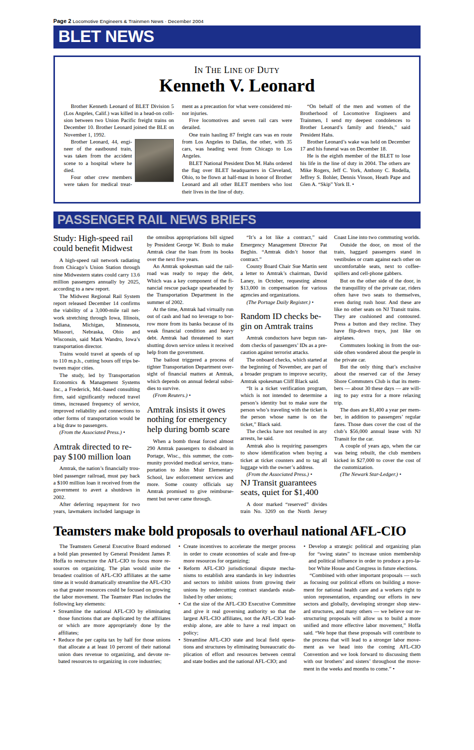Page 2 Locomotive Engineers & Trainmen News · December 2004
BLET NEWS
IN THE LINE OF DUTY
Kenneth V. Leonard
Brother Kenneth Leonard of BLET Division 5 (Los Angeles, Calif.) was killed in a head-on collision between two Union Pacific freight trains on December 10. Brother Leonard joined the BLE on November 1, 1992.
Brother Leonard, 44, engineer of the eastbound train, was taken from the accident scene to a hospital where he died.
Four other crew members were taken for medical treatment as a precaution for what were considered minor injuries.
Five locomotives and seven rail cars were derailed.
One train hauling 87 freight cars was en route from Los Angeles to Dallas, the other, with 35 cars, was heading west from Chicago to Los Angeles.
BLET National President Don M. Hahs ordered the flag over BLET headquarters in Cleveland, Ohio, to be flown at half-mast in honor of Brother Leonard and all other BLET members who lost their lives in the line of duty.
“On behalf of the men and women of the Brotherhood of Locomotive Engineers and Trainmen, I send my deepest condolences to Brother Leonard’s family and friends,” said President Hahs.
Brother Leonard’s wake was held on December 17 and his funeral was on December 18.
He is the eighth member of the BLET to lose his life in the line of duty in 2004. The others are Mike Rogers, Jeff C. York, Anthony C. Rodella, Jeffrey S. Bohler, Dennis Vinson, Heath Pape and Glen A. “Skip” York II. •
PASSENGER RAIL NEWS BRIEFS
Study: High-speed rail could benefit Midwest
A high-speed rail network radiating from Chicago’s Union Station through nine Midwestern states could carry 13.6 million passengers annually by 2025, according to a new report.
The Midwest Regional Rail System report released December 14 confirms the viability of a 3,000-mile rail network stretching through Iowa, Illinois, Indiana, Michigan, Minnesota, Missouri, Nebraska, Ohio and Wisconsin, said Mark Wandro, Iowa’s transportation director.
Trains would travel at speeds of up to 110 m.p.h., cutting hours off trips between major cities.
The study, led by Transportation Economics & Management Systems Inc., a Frederick, Md.-based consulting firm, said significantly reduced travel times, increased frequency of service, improved reliability and connections to other forms of transportation would be a big draw to passengers.
(From the Associated Press.) •
Amtrak directed to repay $100 million loan
Amtrak, the nation’s financially troubled passenger railroad, must pay back a $100 million loan it received from the government to avert a shutdown in 2002.
After deferring repayment for two years, lawmakers included language in the omnibus appropriations bill signed by President George W. Bush to make Amtrak clear the loan from its books over the next five years.
An Amtrak spokesman said the railroad was ready to repay the debt, Which was a key component of the financial rescue package spearheaded by the Transportation Department in the summer of 2002.
At the time, Amtrak had virtually run out of cash and had no leverage to borrow more from its banks because of its weak financial condition and heavy debt. Amtrak had threatened to start shutting down service unless it received help from the government.
The bailout triggered a process of tighter Transportation Department oversight of financial matters at Amtrak, which depends on annual federal subsidies to survive.
(From Reuters.) •
Amtrak insists it owes nothing for emergency help during bomb scare
When a bomb threat forced almost 290 Amtrak passengers to disboard in Portage, Wisc., this summer, the community provided medical service, transportation to John Muir Elementary School, law enforcement services and more. Some county officials say Amtrak promised to give reimbursement but never came through.
“It’s a lot like a contract,” said Emergency Management Director Pat Beghin. “Amtrak didn’t honor that contract.”
County Board Chair Sue Martin sent a letter to Amtrak’s chairman, David Laney, in October, requesting almost $13,000 in compensation for various agencies and organizations.
(The Portage Daily Register.) •
Random ID checks begin on Amtrak trains
Amtrak conductors have begun random checks of passengers’ IDs as a precaution against terrorist attacks.
The onboard checks, which started at the beginning of November, are part of a broader program to improve security, Amtrak spokesman Cliff Black said.
“It is a ticket verification program, which is not intended to determine a person’s identity but to make sure the person who’s traveling with the ticket is the person whose name is on the ticket,” Black said.
The checks have not resulted in any arrests, he said.
Amtrak also is requiring passengers to show identification when buying a ticket at ticket counters and to tag all luggage with the owner’s address.
(From the Associated Press.) •
NJ Transit guarantees seats, quiet for $1,400
A door marked “reserved” divides train No. 3269 on the North Jersey Coast Line into two commuting worlds.
Outside the door, on most of the train, haggard passengers stand in vestibules or cram against each other on uncomfortable seats, next to coffee-spillers and cell-phone gabbers.
But on the other side of the door, in the tranquillity of the private car, riders often have two seats to themselves, even during rush hour. And these are like no other seats on NJ Transit trains. They are cushioned and contoured. Press a button and they recline. They have flip-down trays, just like on airplanes.
Commuters looking in from the outside often wondered about the people in the private car.
But the only thing that’s exclusive about the reserved car of the Jersey Shore Commuters Club is that its members — about 30 these days — are willing to pay extra for a more relaxing trip.
The dues are $1,400 a year per member, in addition to passengers’ regular fares. Those dues cover the cost of the club’s $56,000 annual lease with NJ Transit for the car.
A couple of years ago, when the car was being rebuilt, the club members kicked in $27,000 to cover the cost of the customization.
(The Newark Star-Ledger.) •
Teamsters make bold proposals to overhaul national AFL-CIO
The Teamsters General Executive Board endorsed a bold plan presented by General President James P. Hoffa to restructure the AFL-CIO to focus more resources on organizing. The plan would unite the broadest coalition of AFL-CIO affiliates at the same time as it would dramatically streamline the AFL-CIO so that greater resources could be focused on growing the labor movement. The Teamster Plan includes the following key elements:
Streamline the national AFL-CIO by eliminating those functions that are duplicated by the affiliates or which are more appropriately done by the affiliates;
Reduce the per capita tax by half for those unions that allocate a at least 10 percent of their national union dues revenue to organizing, and devote rebated resources to organizing in core industries;
Create incentives to accelerate the merger process in order to create economies of scale and free-up more resources for organizing;
Reform AFL-CIO jurisdictional dispute mechanisms to establish area standards in key industries and sectors to inhibit unions from growing their unions by undercutting contract standards established by other unions;
Cut the size of the AFL-CIO Executive Committee and give it real governing authority so that the largest AFL-CIO affiliates, not the AFL-CIO leadership alone, are able to have a real impact on policy;
Streamline AFL-CIO state and local field operations and structures by eliminating bureaucratic duplication of effort and resources between central and state bodies and the national AFL-CIO; and
Develop a strategic political and organizing plan for “swing states” to increase union membership and political influence in order to produce a pro-labor White House and Congress in future elections.
“Combined with other important proposals — such as focusing our political efforts on building a movement for national health care and a workers right to union representation, expanding our efforts in new sectors and globally, developing stronger shop steward structures, and many others — we believe our restructuring proposals will allow us to build a more unified and more effective labor movement,” Hoffa said. “We hope that these proposals will contribute to the process that will lead to a stronger labor movement as we head into the coming AFL-CIO Convention and we look forward to discussing them with our brothers’ and sisters’ throughout the movement in the weeks and months to come.” •